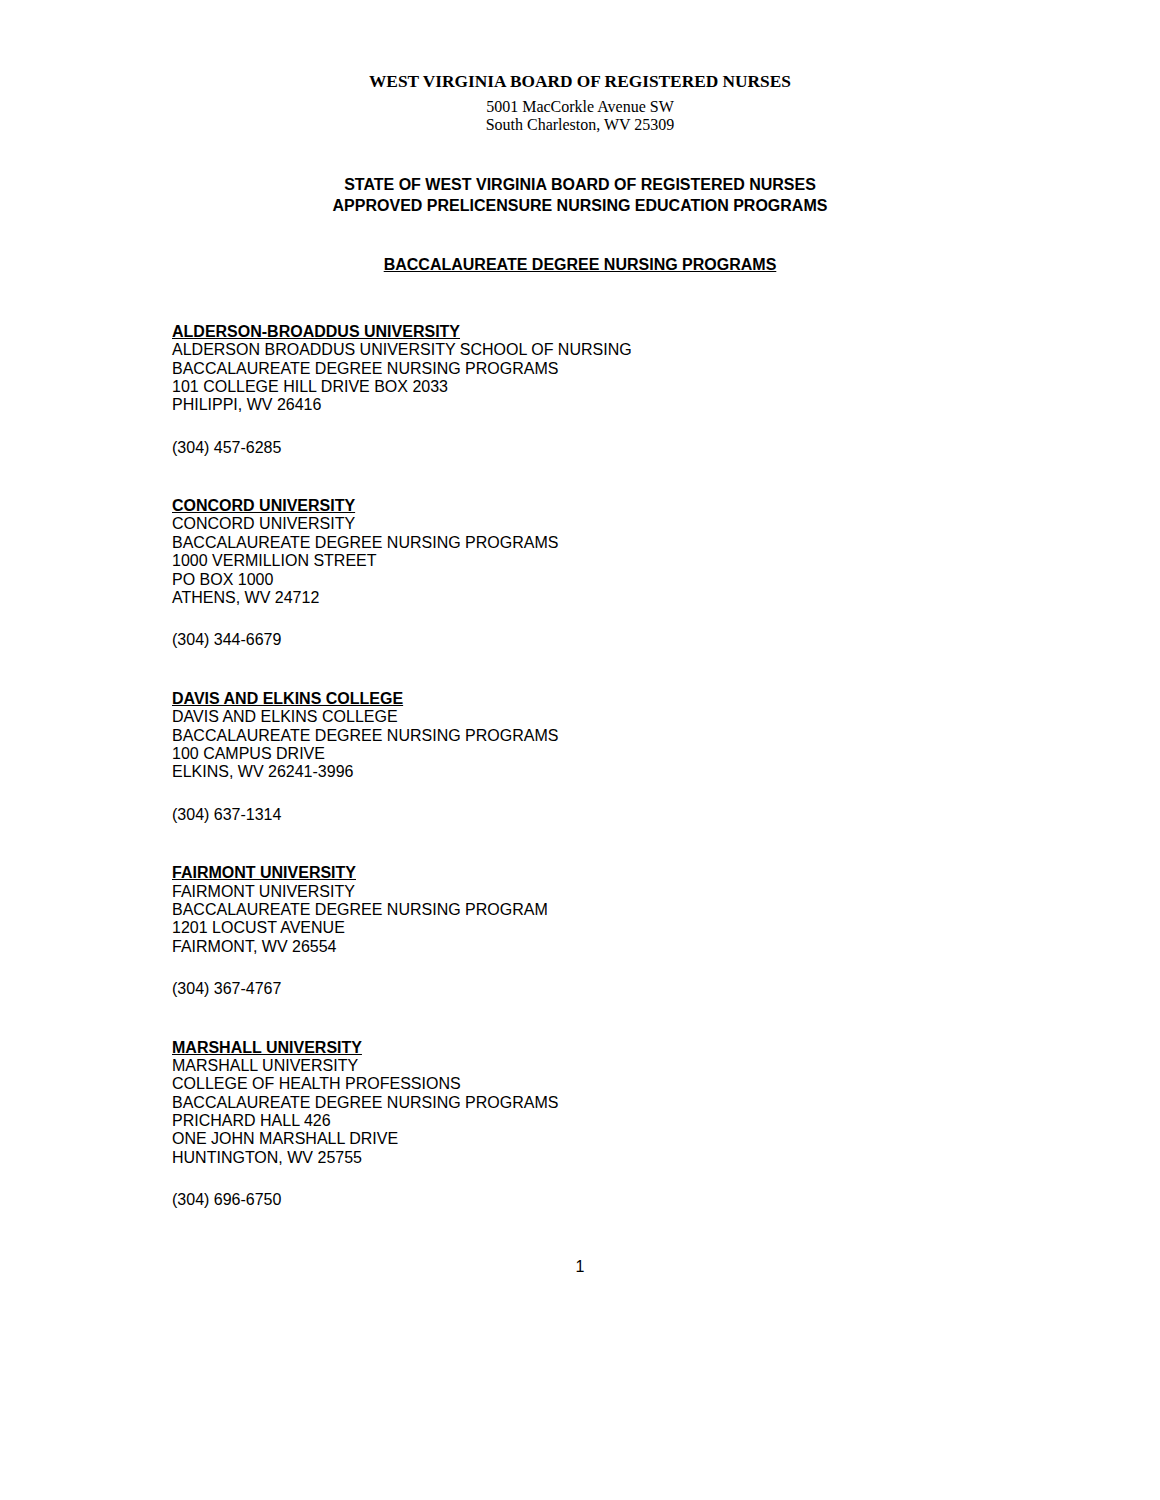WEST VIRGINIA BOARD OF REGISTERED NURSES
5001 MacCorkle Avenue SW
South Charleston, WV 25309
STATE OF WEST VIRGINIA BOARD OF REGISTERED NURSES
APPROVED PRELICENSURE NURSING EDUCATION PROGRAMS
BACCALAUREATE DEGREE NURSING PROGRAMS
ALDERSON-BROADDUS UNIVERSITY
ALDERSON BROADDUS UNIVERSITY SCHOOL OF NURSING
BACCALAUREATE DEGREE NURSING PROGRAMS
101 COLLEGE HILL DRIVE BOX 2033
PHILIPPI, WV 26416
(304) 457-6285
CONCORD UNIVERSITY
CONCORD UNIVERSITY
BACCALAUREATE DEGREE NURSING PROGRAMS
1000 VERMILLION STREET
PO BOX 1000
ATHENS, WV 24712
(304) 344-6679
DAVIS AND ELKINS COLLEGE
DAVIS AND ELKINS COLLEGE
BACCALAUREATE DEGREE NURSING PROGRAMS
100 CAMPUS DRIVE
ELKINS, WV 26241-3996
(304) 637-1314
FAIRMONT UNIVERSITY
FAIRMONT UNIVERSITY
BACCALAUREATE DEGREE NURSING PROGRAM
1201 LOCUST AVENUE
FAIRMONT, WV 26554
(304) 367-4767
MARSHALL UNIVERSITY
MARSHALL UNIVERSITY
COLLEGE OF HEALTH PROFESSIONS
BACCALAUREATE DEGREE NURSING PROGRAMS
PRICHARD HALL 426
ONE JOHN MARSHALL DRIVE
HUNTINGTON, WV 25755
(304) 696-6750
1